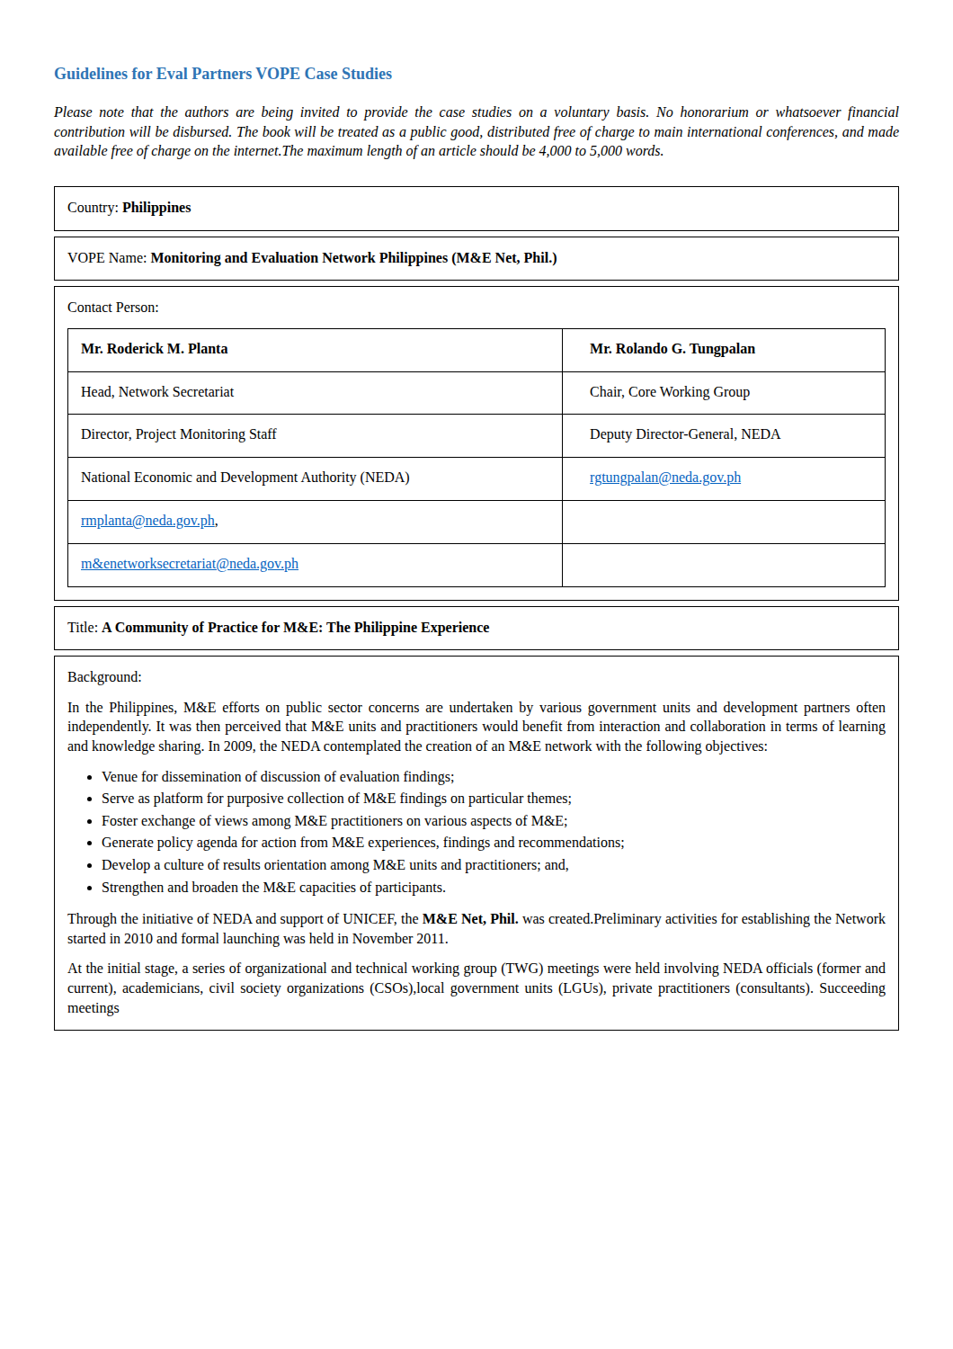Guidelines for Eval Partners VOPE Case Studies
Please note that the authors are being invited to provide the case studies on a voluntary basis. No honorarium or whatsoever financial contribution will be disbursed. The book will be treated as a public good, distributed free of charge to main international conferences, and made available free of charge on the internet.The maximum length of an article should be 4,000 to 5,000 words.
| Country: Philippines |
| VOPE Name: Monitoring and Evaluation Network Philippines (M&E Net, Phil.) |
| Contact Person: / Mr. Roderick M. Planta / Mr. Rolando G. Tungpalan / / Head, Network Secretariat / Chair, Core Working Group / / Director, Project Monitoring Staff / Deputy Director-General, NEDA / / National Economic and Development Authority (NEDA) / rgtungpalan@neda.gov.ph / / rmplanta@neda.gov.ph , / / / m&enetworksecretariat@neda.gov.ph / / |
| Title: A Community of Practice for M&E: The Philippine Experience |
| Background: In the Philippines, M&E efforts on public sector concerns are undertaken by various government units and development partners often independently. It was then perceived that M&E units and practitioners would benefit from interaction and collaboration in terms of learning and knowledge sharing. In 2009, the NEDA contemplated the creation of an M&E network with the following objectives: Venue for dissemination of discussion of evaluation findings; Serve as platform for purposive collection of M&E findings on particular themes; Foster exchange of views among M&E practitioners on various aspects of M&E; Generate policy agenda for action from M&E experiences, findings and recommendations; Develop a culture of results orientation among M&E units and practitioners; and, Strengthen and broaden the M&E capacities of participants. Through the initiative of NEDA and support of UNICEF, the M&E Net, Phil. was created.Preliminary activities for establishing the Network started in 2010 and formal launching was held in November 2011. At the initial stage, a series of organizational and technical working group (TWG) meetings were held involving NEDA officials (former and current), academicians, civil society organizations (CSOs),local government units (LGUs), private practitioners (consultants). Succeeding meetings |